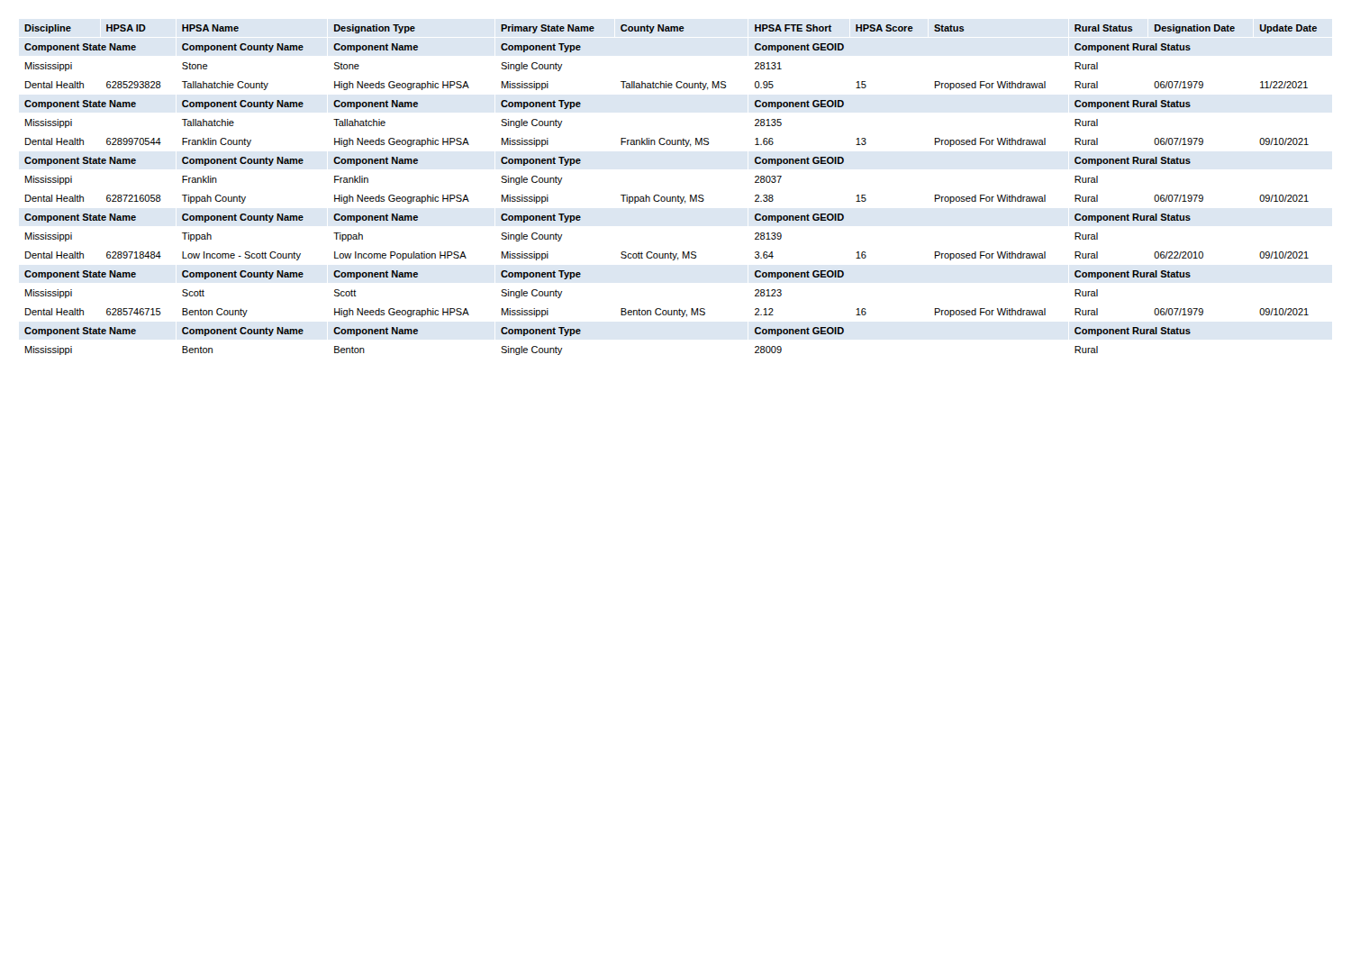| Discipline | HPSA ID | HPSA Name | Designation Type | Primary State Name | County Name | HPSA FTE Short | HPSA Score | Status | Rural Status | Designation Date | Update Date |
| --- | --- | --- | --- | --- | --- | --- | --- | --- | --- | --- | --- |
| Component State Name | Component County Name | Component Name | Component Type | Component GEOID | Component Rural Status |
| Mississippi | Stone | Stone | Single County | 28131 | Rural |
| Dental Health | 6285293828 | Tallahatchie County | High Needs Geographic HPSA | Mississippi | Tallahatchie County, MS | 0.95 | 15 | Proposed For Withdrawal | Rural | 06/07/1979 | 11/22/2021 |
| Component State Name | Component County Name | Component Name | Component Type | Component GEOID | Component Rural Status |
| Mississippi | Tallahatchie | Tallahatchie | Single County | 28135 | Rural |
| Dental Health | 6289970544 | Franklin County | High Needs Geographic HPSA | Mississippi | Franklin County, MS | 1.66 | 13 | Proposed For Withdrawal | Rural | 06/07/1979 | 09/10/2021 |
| Component State Name | Component County Name | Component Name | Component Type | Component GEOID | Component Rural Status |
| Mississippi | Franklin | Franklin | Single County | 28037 | Rural |
| Dental Health | 6287216058 | Tippah County | High Needs Geographic HPSA | Mississippi | Tippah County, MS | 2.38 | 15 | Proposed For Withdrawal | Rural | 06/07/1979 | 09/10/2021 |
| Component State Name | Component County Name | Component Name | Component Type | Component GEOID | Component Rural Status |
| Mississippi | Tippah | Tippah | Single County | 28139 | Rural |
| Dental Health | 6289718484 | Low Income - Scott County | Low Income Population HPSA | Mississippi | Scott County, MS | 3.64 | 16 | Proposed For Withdrawal | Rural | 06/22/2010 | 09/10/2021 |
| Component State Name | Component County Name | Component Name | Component Type | Component GEOID | Component Rural Status |
| Mississippi | Scott | Scott | Single County | 28123 | Rural |
| Dental Health | 6285746715 | Benton County | High Needs Geographic HPSA | Mississippi | Benton County, MS | 2.12 | 16 | Proposed For Withdrawal | Rural | 06/07/1979 | 09/10/2021 |
| Component State Name | Component County Name | Component Name | Component Type | Component GEOID | Component Rural Status |
| Mississippi | Benton | Benton | Single County | 28009 | Rural |